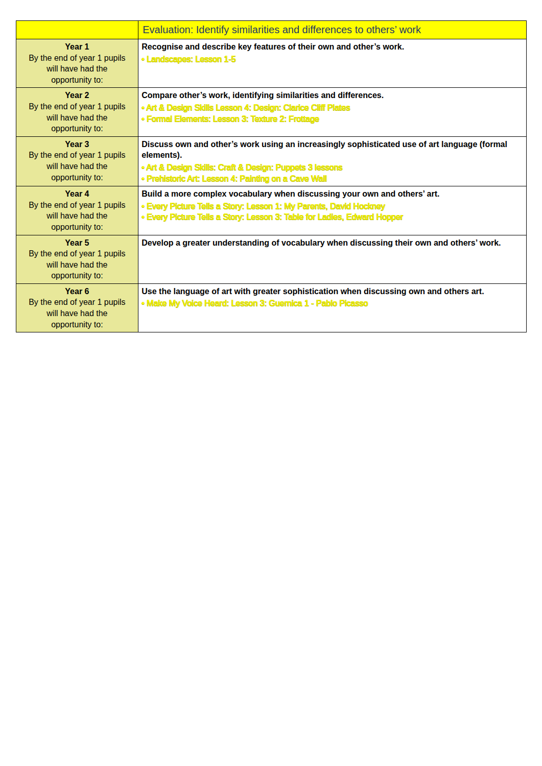| | Evaluation: Identify similarities and differences to others’ work |
| Year 1 By the end of year 1 pupils will have had the opportunity to: | Recognise and describe key features of their own and other’s work. • Landscapes: Lesson 1-5 |
| Year 2 By the end of year 1 pupils will have had the opportunity to: | Compare other’s work, identifying similarities and differences. • Art & Design Skills Lesson 4: Design: Clarice Cliff Plates • Formal Elements: Lesson 3: Texture 2: Frottage |
| Year 3 By the end of year 1 pupils will have had the opportunity to: | Discuss own and other’s work using an increasingly sophisticated use of art language (formal elements). • Art & Design Skills: Craft & Design: Puppets 3 lessons • Prehistoric Art: Lesson 4: Painting on a Cave Wall |
| Year 4 By the end of year 1 pupils will have had the opportunity to: | Build a more complex vocabulary when discussing your own and others’ art. • Every Picture Tells a Story: Lesson 1: My Parents, David Hockney • Every Picture Tells a Story: Lesson 3: Table for Ladies, Edward Hopper |
| Year 5 By the end of year 1 pupils will have had the opportunity to: | Develop a greater understanding of vocabulary when discussing their own and others’ work. |
| Year 6 By the end of year 1 pupils will have had the opportunity to: | Use the language of art with greater sophistication when discussing own and others art. • Make My Voice Heard: Lesson 3: Guernica 1 - Pablo Picasso |